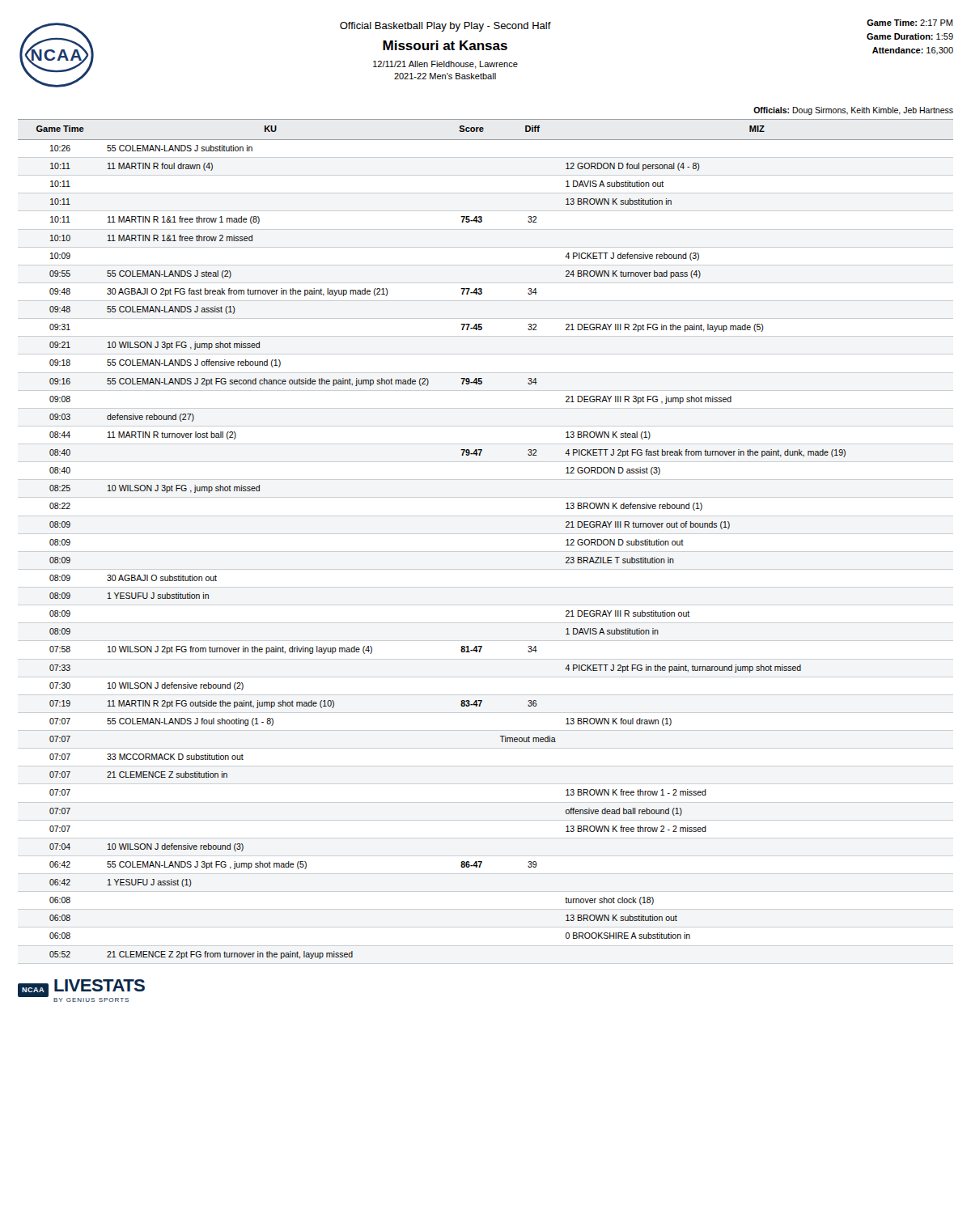NCAA
Official Basketball Play by Play - Second Half
Missouri at Kansas
12/11/21 Allen Fieldhouse, Lawrence
2021-22 Men's Basketball
Game Time: 2:17 PM
Game Duration: 1:59
Attendance: 16,300
Officials: Doug Sirmons, Keith Kimble, Jeb Hartness
| Game Time | KU | Score | Diff | MIZ |
| --- | --- | --- | --- | --- |
| 10:26 | 55 COLEMAN-LANDS J substitution in | | | |
| 10:11 | 11 MARTIN R foul drawn (4) | | | 12 GORDON D foul personal (4 - 8) |
| 10:11 | | | | 1 DAVIS A substitution out |
| 10:11 | | | | 13 BROWN K substitution in |
| 10:11 | 11 MARTIN R 1&1 free throw 1 made (8) | 75-43 | 32 | |
| 10:10 | 11 MARTIN R 1&1 free throw 2 missed | | | |
| 10:09 | | | | 4 PICKETT J defensive rebound (3) |
| 09:55 | 55 COLEMAN-LANDS J steal (2) | | | 24 BROWN K turnover bad pass (4) |
| 09:48 | 30 AGBAJI O 2pt FG fast break from turnover in the paint, layup made (21) | 77-43 | 34 | |
| 09:48 | 55 COLEMAN-LANDS J assist (1) | | | |
| 09:31 | | 77-45 | 32 | 21 DEGRAY III R 2pt FG in the paint, layup made (5) |
| 09:21 | 10 WILSON J 3pt FG , jump shot missed | | | |
| 09:18 | 55 COLEMAN-LANDS J offensive rebound (1) | | | |
| 09:16 | 55 COLEMAN-LANDS J 2pt FG second chance outside the paint, jump shot made (2) | 79-45 | 34 | |
| 09:08 | | | | 21 DEGRAY III R 3pt FG , jump shot missed |
| 09:03 | defensive rebound (27) | | | |
| 08:44 | 11 MARTIN R turnover lost ball (2) | | | 13 BROWN K steal (1) |
| 08:40 | | 79-47 | 32 | 4 PICKETT J 2pt FG fast break from turnover in the paint, dunk, made (19) |
| 08:40 | | | | 12 GORDON D assist (3) |
| 08:25 | 10 WILSON J 3pt FG , jump shot missed | | | |
| 08:22 | | | | 13 BROWN K defensive rebound (1) |
| 08:09 | | | | 21 DEGRAY III R turnover out of bounds (1) |
| 08:09 | | | | 12 GORDON D substitution out |
| 08:09 | | | | 23 BRAZILE T substitution in |
| 08:09 | 30 AGBAJI O substitution out | | | |
| 08:09 | 1 YESUFU J substitution in | | | |
| 08:09 | | | | 21 DEGRAY III R substitution out |
| 08:09 | | | | 1 DAVIS A substitution in |
| 07:58 | 10 WILSON J 2pt FG from turnover in the paint, driving layup made (4) | 81-47 | 34 | |
| 07:33 | | | | 4 PICKETT J 2pt FG in the paint, turnaround jump shot missed |
| 07:30 | 10 WILSON J defensive rebound (2) | | | |
| 07:19 | 11 MARTIN R 2pt FG outside the paint, jump shot made (10) | 83-47 | 36 | |
| 07:07 | 55 COLEMAN-LANDS J foul shooting (1 - 8) | | | 13 BROWN K foul drawn (1) |
| 07:07 | Timeout media |
| 07:07 | 33 MCCORMACK D substitution out | | | |
| 07:07 | 21 CLEMENCE Z substitution in | | | |
| 07:07 | | | | 13 BROWN K free throw 1 - 2 missed |
| 07:07 | | | | offensive dead ball rebound (1) |
| 07:07 | | | | 13 BROWN K free throw 2 - 2 missed |
| 07:04 | 10 WILSON J defensive rebound (3) | | | |
| 06:42 | 55 COLEMAN-LANDS J 3pt FG , jump shot made (5) | 86-47 | 39 | |
| 06:42 | 1 YESUFU J assist (1) | | | |
| 06:08 | | | | turnover shot clock (18) |
| 06:08 | | | | 13 BROWN K substitution out |
| 06:08 | | | | 0 BROOKSHIRE A substitution in |
| 05:52 | 21 CLEMENCE Z 2pt FG from turnover in the paint, layup missed | | | |
NCAA
LIVESTATS
BY GENIUS SPORTS